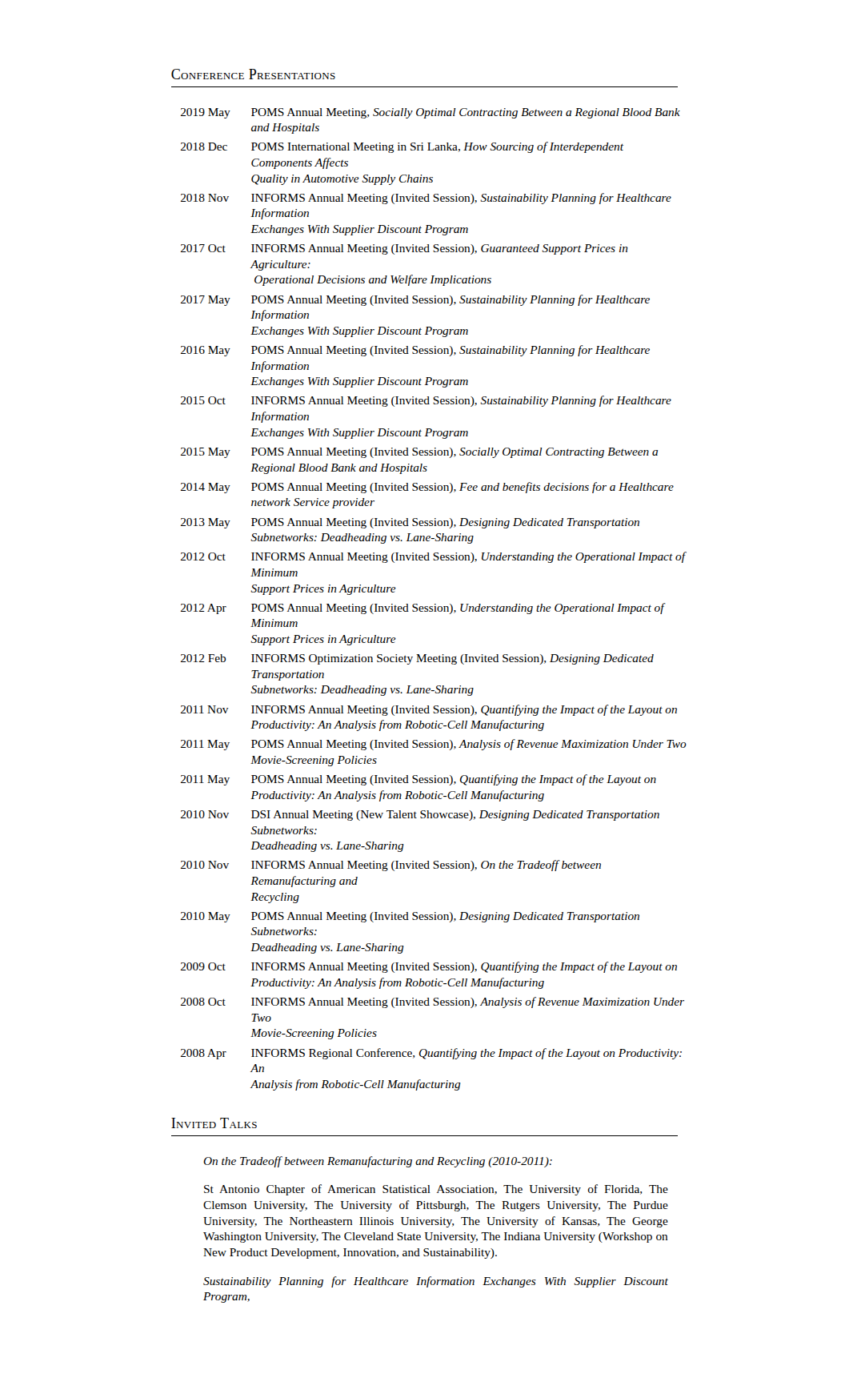Conference Presentations
| 2019 May | POMS Annual Meeting, Socially Optimal Contracting Between a Regional Blood Bank and Hospitals |
| 2018 Dec | POMS International Meeting in Sri Lanka, How Sourcing of Interdependent Components Affects Quality in Automotive Supply Chains |
| 2018 Nov | INFORMS Annual Meeting (Invited Session), Sustainability Planning for Healthcare Information Exchanges With Supplier Discount Program |
| 2017 Oct | INFORMS Annual Meeting (Invited Session), Guaranteed Support Prices in Agriculture: Operational Decisions and Welfare Implications |
| 2017 May | POMS Annual Meeting (Invited Session), Sustainability Planning for Healthcare Information Exchanges With Supplier Discount Program |
| 2016 May | POMS Annual Meeting (Invited Session), Sustainability Planning for Healthcare Information Exchanges With Supplier Discount Program |
| 2015 Oct | INFORMS Annual Meeting (Invited Session), Sustainability Planning for Healthcare Information Exchanges With Supplier Discount Program |
| 2015 May | POMS Annual Meeting (Invited Session), Socially Optimal Contracting Between a Regional Blood Bank and Hospitals |
| 2014 May | POMS Annual Meeting (Invited Session), Fee and benefits decisions for a Healthcare network Service provider |
| 2013 May | POMS Annual Meeting (Invited Session), Designing Dedicated Transportation Subnetworks: Deadheading vs. Lane-Sharing |
| 2012 Oct | INFORMS Annual Meeting (Invited Session), Understanding the Operational Impact of Minimum Support Prices in Agriculture |
| 2012 Apr | POMS Annual Meeting (Invited Session), Understanding the Operational Impact of Minimum Support Prices in Agriculture |
| 2012 Feb | INFORMS Optimization Society Meeting (Invited Session), Designing Dedicated Transportation Subnetworks: Deadheading vs. Lane-Sharing |
| 2011 Nov | INFORMS Annual Meeting (Invited Session), Quantifying the Impact of the Layout on Productivity: An Analysis from Robotic-Cell Manufacturing |
| 2011 May | POMS Annual Meeting (Invited Session), Analysis of Revenue Maximization Under Two Movie-Screening Policies |
| 2011 May | POMS Annual Meeting (Invited Session), Quantifying the Impact of the Layout on Productivity: An Analysis from Robotic-Cell Manufacturing |
| 2010 Nov | DSI Annual Meeting (New Talent Showcase), Designing Dedicated Transportation Subnetworks: Deadheading vs. Lane-Sharing |
| 2010 Nov | INFORMS Annual Meeting (Invited Session), On the Tradeoff between Remanufacturing and Recycling |
| 2010 May | POMS Annual Meeting (Invited Session), Designing Dedicated Transportation Subnetworks: Deadheading vs. Lane-Sharing |
| 2009 Oct | INFORMS Annual Meeting (Invited Session), Quantifying the Impact of the Layout on Productivity: An Analysis from Robotic-Cell Manufacturing |
| 2008 Oct | INFORMS Annual Meeting (Invited Session), Analysis of Revenue Maximization Under Two Movie-Screening Policies |
| 2008 Apr | INFORMS Regional Conference, Quantifying the Impact of the Layout on Productivity: An Analysis from Robotic-Cell Manufacturing |
Invited Talks
On the Tradeoff between Remanufacturing and Recycling (2010-2011):
St Antonio Chapter of American Statistical Association, The University of Florida, The Clemson University, The University of Pittsburgh, The Rutgers University, The Purdue University, The Northeastern Illinois University, The University of Kansas, The George Washington University, The Cleveland State University, The Indiana University (Workshop on New Product Development, Innovation, and Sustainability).
Sustainability Planning for Healthcare Information Exchanges With Supplier Discount Program,